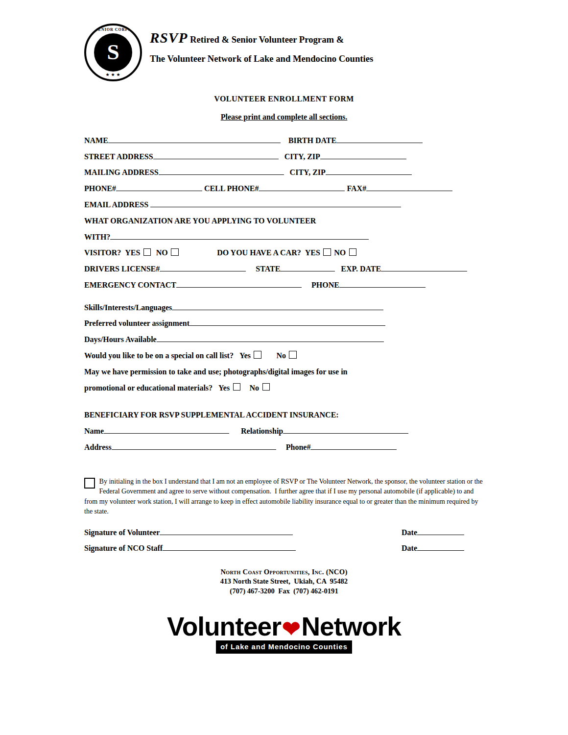SENIOR CORPS
S
★ ★ ★
RSVP Retired & Senior Volunteer Program &
The Volunteer Network of Lake and Mendocino Counties
VOLUNTEER ENROLLMENT FORM
Please print and complete all sections.
NAME BIRTH DATE
STREET ADDRESS CITY, ZIP
MAILING ADDRESS CITY, ZIP
PHONE# CELL PHONE# FAX#
EMAIL ADDRESS
WHAT ORGANIZATION ARE YOU APPLYING TO VOLUNTEER
WITH?
VISITOR? YES NO DO YOU HAVE A CAR? YES NO
DRIVERS LICENSE# STATE EXP. DATE
EMERGENCY CONTACT PHONE
Skills/Interests/Languages
Preferred volunteer assignment
Days/Hours Available
Would you like to be on a special on call list? Yes No
May we have permission to take and use; photographs/digital images for use in
promotional or educational materials? Yes No
BENEFICIARY FOR RSVP SUPPLEMENTAL ACCIDENT INSURANCE:
Name Relationship
Address Phone#
By initialing in the box I understand that I am not an employee of RSVP or The Volunteer Network, the sponsor, the volunteer station or the Federal Government and agree to serve without compensation. I further agree that if I use my personal automobile (if applicable) to and from my volunteer work station, I will arrange to keep in effect automobile liability insurance equal to or greater than the minimum required by the state.
Signature of Volunteer Date
Signature of NCO Staff Date
North Coast Opportunities, Inc. (NCO)
413 North State Street, Ukiah, CA 95482
(707) 467-3200 Fax (707) 462-0191
Volunteer❤Network
of Lake and Mendocino Counties